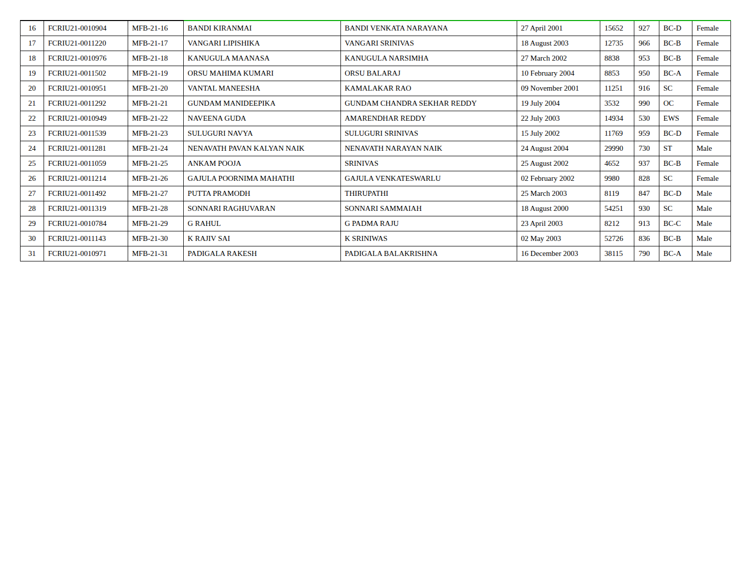| 16 | FCRIU21-0010904 | MFB-21-16 | BANDI KIRANMAI | BANDI VENKATA NARAYANA | 27 April 2001 | 15652 | 927 | BC-D | Female |
| 17 | FCRIU21-0011220 | MFB-21-17 | VANGARI LIPISHIKA | VANGARI SRINIVAS | 18 August 2003 | 12735 | 966 | BC-B | Female |
| 18 | FCRIU21-0010976 | MFB-21-18 | KANUGULA MAANASA | KANUGULA NARSIMHA | 27 March 2002 | 8838 | 953 | BC-B | Female |
| 19 | FCRIU21-0011502 | MFB-21-19 | ORSU MAHIMA KUMARI | ORSU BALARAJ | 10 February 2004 | 8853 | 950 | BC-A | Female |
| 20 | FCRIU21-0010951 | MFB-21-20 | VANTAL MANEESHA | KAMALAKAR RAO | 09 November 2001 | 11251 | 916 | SC | Female |
| 21 | FCRIU21-0011292 | MFB-21-21 | GUNDAM MANIDEEPIKA | GUNDAM CHANDRA SEKHAR REDDY | 19 July 2004 | 3532 | 990 | OC | Female |
| 22 | FCRIU21-0010949 | MFB-21-22 | NAVEENA GUDA | AMARENDHAR REDDY | 22 July 2003 | 14934 | 530 | EWS | Female |
| 23 | FCRIU21-0011539 | MFB-21-23 | SULUGURI NAVYA | SULUGURI SRINIVAS | 15 July 2002 | 11769 | 959 | BC-D | Female |
| 24 | FCRIU21-0011281 | MFB-21-24 | NENAVATH PAVAN KALYAN NAIK | NENAVATH NARAYAN NAIK | 24 August 2004 | 29990 | 730 | ST | Male |
| 25 | FCRIU21-0011059 | MFB-21-25 | ANKAM POOJA | SRINIVAS | 25 August 2002 | 4652 | 937 | BC-B | Female |
| 26 | FCRIU21-0011214 | MFB-21-26 | GAJULA POORNIMA MAHATHI | GAJULA VENKATESWARLU | 02 February 2002 | 9980 | 828 | SC | Female |
| 27 | FCRIU21-0011492 | MFB-21-27 | PUTTA PRAMODH | THIRUPATHI | 25 March 2003 | 8119 | 847 | BC-D | Male |
| 28 | FCRIU21-0011319 | MFB-21-28 | SONNARI RAGHUVARAN | SONNARI SAMMAIAH | 18 August 2000 | 54251 | 930 | SC | Male |
| 29 | FCRIU21-0010784 | MFB-21-29 | G RAHUL | G PADMA RAJU | 23 April 2003 | 8212 | 913 | BC-C | Male |
| 30 | FCRIU21-0011143 | MFB-21-30 | K RAJIV SAI | K SRINIWAS | 02 May 2003 | 52726 | 836 | BC-B | Male |
| 31 | FCRIU21-0010971 | MFB-21-31 | PADIGALA RAKESH | PADIGALA BALAKRISHNA | 16 December 2003 | 38115 | 790 | BC-A | Male |